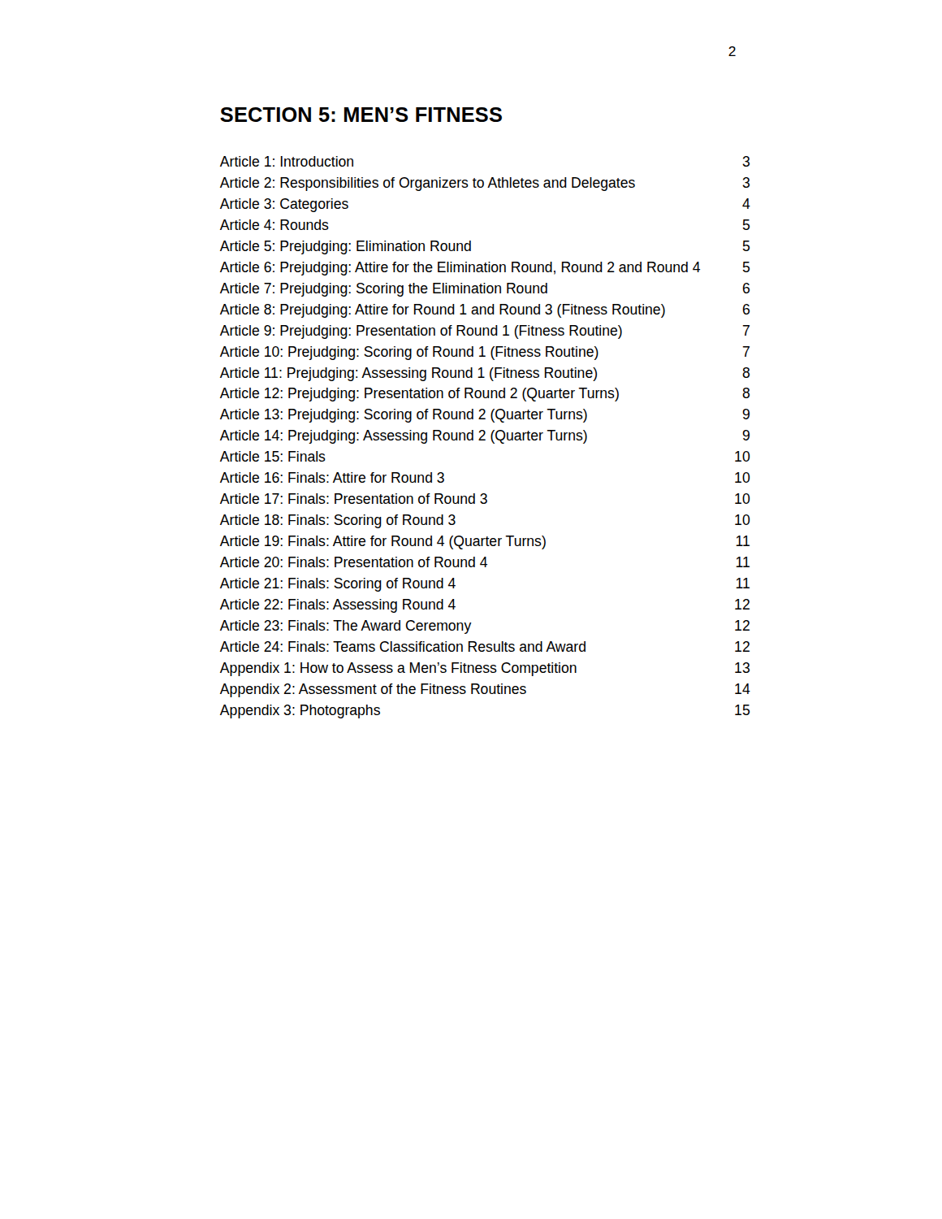2
SECTION 5: MEN’S FITNESS
| Article 1: Introduction | 3 |
| Article 2: Responsibilities of Organizers to Athletes and Delegates | 3 |
| Article 3: Categories | 4 |
| Article 4: Rounds | 5 |
| Article 5: Prejudging: Elimination Round | 5 |
| Article 6: Prejudging: Attire for the Elimination Round, Round 2 and Round 4 | 5 |
| Article 7: Prejudging: Scoring the Elimination Round | 6 |
| Article 8: Prejudging: Attire for Round 1 and Round 3 (Fitness Routine) | 6 |
| Article 9: Prejudging: Presentation of Round 1 (Fitness Routine) | 7 |
| Article 10: Prejudging: Scoring of Round 1 (Fitness Routine) | 7 |
| Article 11: Prejudging: Assessing Round 1 (Fitness Routine) | 8 |
| Article 12: Prejudging: Presentation of Round 2 (Quarter Turns) | 8 |
| Article 13: Prejudging: Scoring of Round 2 (Quarter Turns) | 9 |
| Article 14: Prejudging: Assessing Round 2 (Quarter Turns) | 9 |
| Article 15: Finals | 10 |
| Article 16: Finals: Attire for Round 3 | 10 |
| Article 17: Finals: Presentation of Round 3 | 10 |
| Article 18: Finals: Scoring of Round 3 | 10 |
| Article 19: Finals: Attire for Round 4 (Quarter Turns) | 11 |
| Article 20: Finals: Presentation of Round 4 | 11 |
| Article 21: Finals: Scoring of Round 4 | 11 |
| Article 22: Finals: Assessing Round 4 | 12 |
| Article 23: Finals: The Award Ceremony | 12 |
| Article 24: Finals: Teams Classification Results and Award | 12 |
| Appendix 1: How to Assess a Men’s Fitness Competition | 13 |
| Appendix 2: Assessment of the Fitness Routines | 14 |
| Appendix 3: Photographs | 15 |